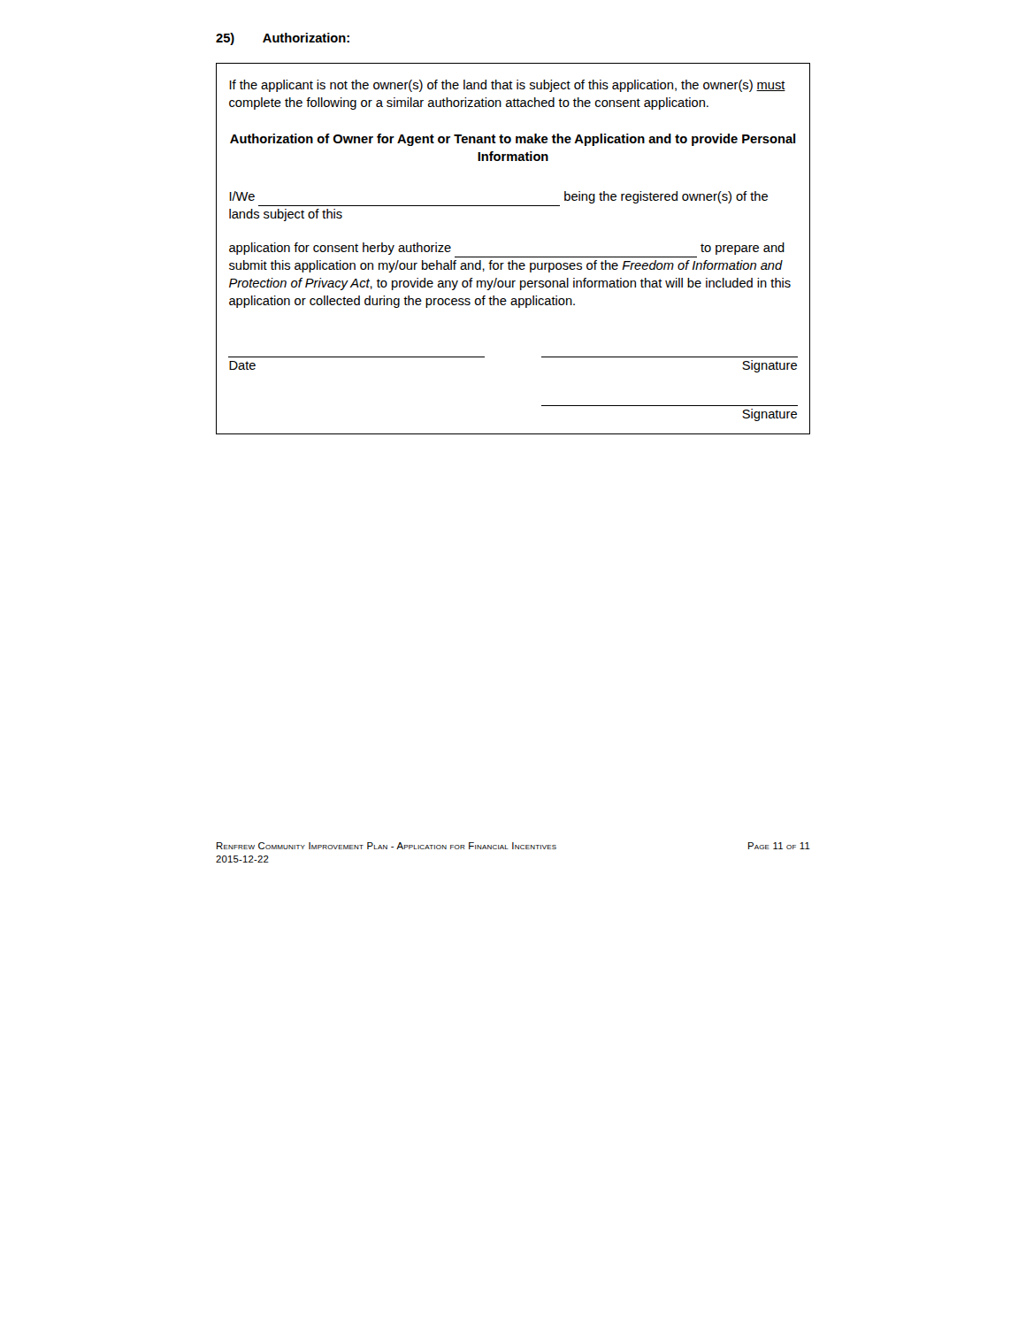25) Authorization:
If the applicant is not the owner(s) of the land that is subject of this application, the owner(s) must complete the following or a similar authorization attached to the consent application.
Authorization of Owner for Agent or Tenant to make the Application and to provide Personal Information
I/We being the registered owner(s) of the lands subject of this
application for consent herby authorize to prepare and submit this application on my/our behalf and, for the purposes of the Freedom of Information and Protection of Privacy Act, to provide any of my/our personal information that will be included in this application or collected during the process of the application.
Date
Signature
Signature
Renfrew Community Improvement Plan - Application for Financial Incentives
2015-12-22
Page 11 of 11